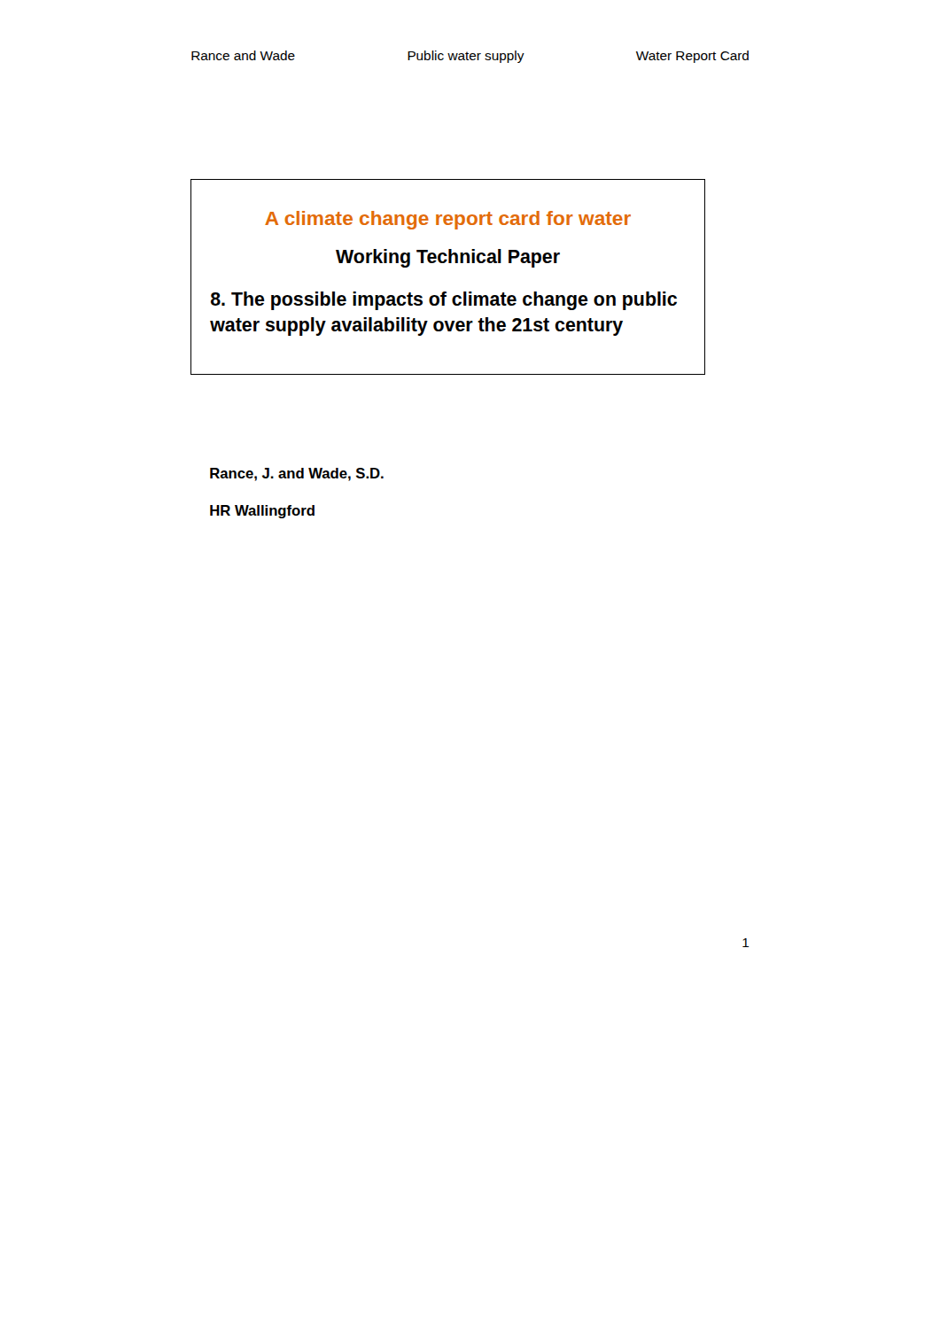Rance and Wade Public water supply Water Report Card
A climate change report card for water
Working Technical Paper
8. The possible impacts of climate change on public water supply availability over the 21st century
Rance, J. and Wade, S.D.
HR Wallingford
1